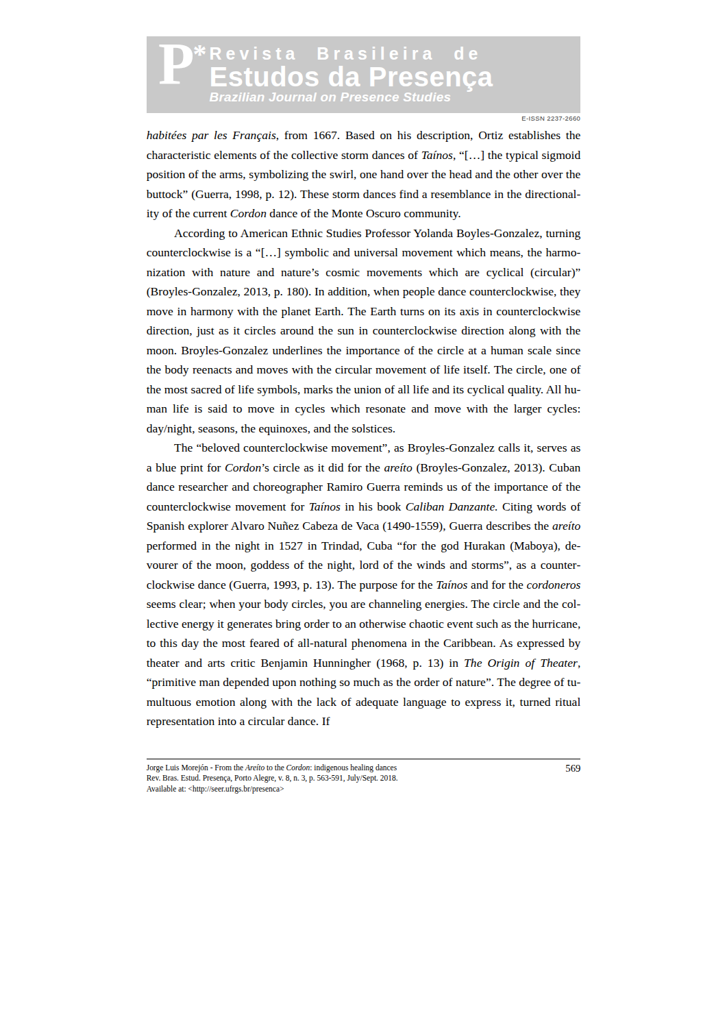P*
Revista Brasileira de
Estudos da Presença
Brazilian Journal on Presence Studies
E-ISSN 2237-2660
habitées par les Français, from 1667. Based on his description, Ortiz establishes the characteristic elements of the collective storm dances of Taínos, “[…] the typical sigmoid position of the arms, symbolizing the swirl, one hand over the head and the other over the buttock” (Guerra, 1998, p. 12). These storm dances find a resemblance in the directionality of the current Cordon dance of the Monte Oscuro community.
According to American Ethnic Studies Professor Yolanda Boyles-Gonzalez, turning counterclockwise is a “[…] symbolic and universal movement which means, the harmonization with nature and nature’s cosmic movements which are cyclical (circular)” (Broyles-Gonzalez, 2013, p. 180). In addition, when people dance counterclockwise, they move in harmony with the planet Earth. The Earth turns on its axis in counterclockwise direction, just as it circles around the sun in counterclockwise direction along with the moon. Broyles-Gonzalez underlines the importance of the circle at a human scale since the body reenacts and moves with the circular movement of life itself. The circle, one of the most sacred of life symbols, marks the union of all life and its cyclical quality. All human life is said to move in cycles which resonate and move with the larger cycles: day/night, seasons, the equinoxes, and the solstices.
The “beloved counterclockwise movement”, as Broyles-Gonzalez calls it, serves as a blue print for Cordon’s circle as it did for the areíto (Broyles-Gonzalez, 2013). Cuban dance researcher and choreographer Ramiro Guerra reminds us of the importance of the counterclockwise movement for Taínos in his book Caliban Danzante. Citing words of Spanish explorer Alvaro Nuñez Cabeza de Vaca (1490-1559), Guerra describes the areíto performed in the night in 1527 in Trindad, Cuba “for the god Hurakan (Maboya), devourer of the moon, goddess of the night, lord of the winds and storms”, as a counterclockwise dance (Guerra, 1993, p. 13). The purpose for the Taínos and for the cordoneros seems clear; when your body circles, you are channeling energies. The circle and the collective energy it generates bring order to an otherwise chaotic event such as the hurricane, to this day the most feared of all-natural phenomena in the Caribbean. As expressed by theater and arts critic Benjamin Hunningher (1968, p. 13) in The Origin of Theater, “primitive man depended upon nothing so much as the order of nature”. The degree of tumultuous emotion along with the lack of adequate language to express it, turned ritual representation into a circular dance. If
Jorge Luis Morejón - From the Areíto to the Cordon: indigenous healing dances
Rev. Bras. Estud. Presença, Porto Alegre, v. 8, n. 3, p. 563-591, July/Sept. 2018.
Available at: <http://seer.ufrgs.br/presenca>
569